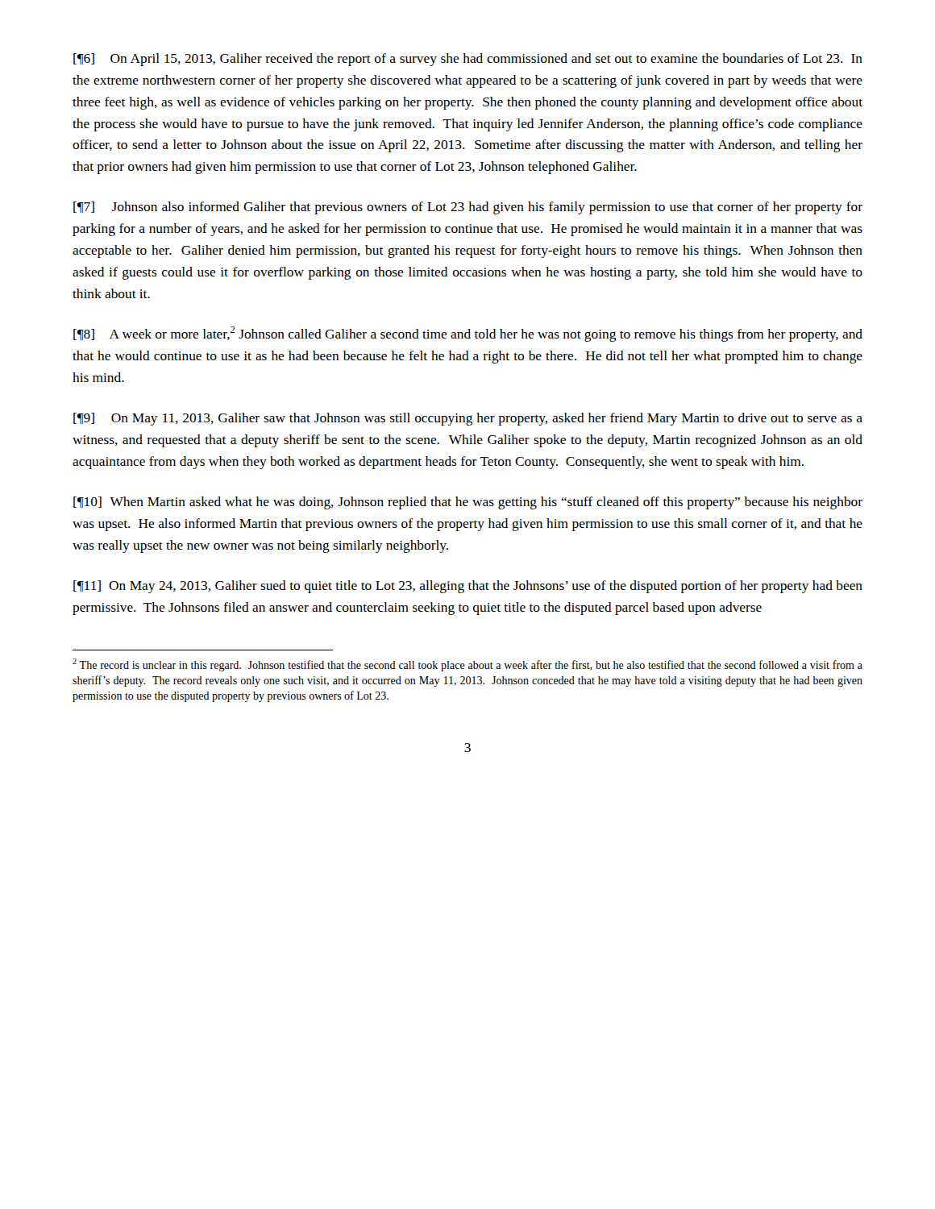[¶6] On April 15, 2013, Galiher received the report of a survey she had commissioned and set out to examine the boundaries of Lot 23. In the extreme northwestern corner of her property she discovered what appeared to be a scattering of junk covered in part by weeds that were three feet high, as well as evidence of vehicles parking on her property. She then phoned the county planning and development office about the process she would have to pursue to have the junk removed. That inquiry led Jennifer Anderson, the planning office’s code compliance officer, to send a letter to Johnson about the issue on April 22, 2013. Sometime after discussing the matter with Anderson, and telling her that prior owners had given him permission to use that corner of Lot 23, Johnson telephoned Galiher.
[¶7] Johnson also informed Galiher that previous owners of Lot 23 had given his family permission to use that corner of her property for parking for a number of years, and he asked for her permission to continue that use. He promised he would maintain it in a manner that was acceptable to her. Galiher denied him permission, but granted his request for forty-eight hours to remove his things. When Johnson then asked if guests could use it for overflow parking on those limited occasions when he was hosting a party, she told him she would have to think about it.
[¶8] A week or more later,2 Johnson called Galiher a second time and told her he was not going to remove his things from her property, and that he would continue to use it as he had been because he felt he had a right to be there. He did not tell her what prompted him to change his mind.
[¶9] On May 11, 2013, Galiher saw that Johnson was still occupying her property, asked her friend Mary Martin to drive out to serve as a witness, and requested that a deputy sheriff be sent to the scene. While Galiher spoke to the deputy, Martin recognized Johnson as an old acquaintance from days when they both worked as department heads for Teton County. Consequently, she went to speak with him.
[¶10] When Martin asked what he was doing, Johnson replied that he was getting his “stuff cleaned off this property” because his neighbor was upset. He also informed Martin that previous owners of the property had given him permission to use this small corner of it, and that he was really upset the new owner was not being similarly neighborly.
[¶11] On May 24, 2013, Galiher sued to quiet title to Lot 23, alleging that the Johnsons’ use of the disputed portion of her property had been permissive. The Johnsons filed an answer and counterclaim seeking to quiet title to the disputed parcel based upon adverse
2 The record is unclear in this regard. Johnson testified that the second call took place about a week after the first, but he also testified that the second followed a visit from a sheriff’s deputy. The record reveals only one such visit, and it occurred on May 11, 2013. Johnson conceded that he may have told a visiting deputy that he had been given permission to use the disputed property by previous owners of Lot 23.
3